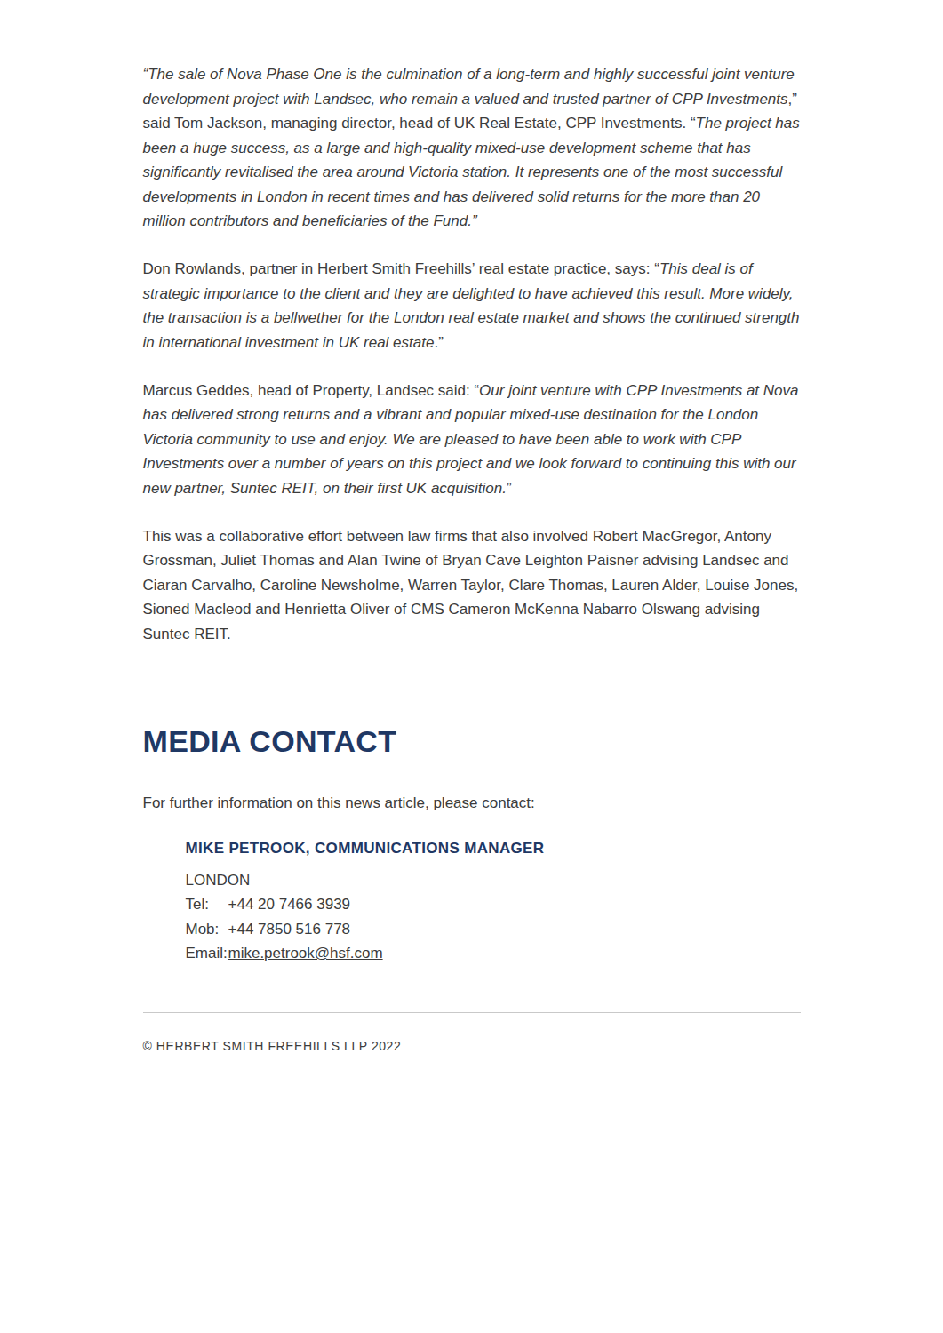“The sale of Nova Phase One is the culmination of a long-term and highly successful joint venture development project with Landsec, who remain a valued and trusted partner of CPP Investments,” said Tom Jackson, managing director, head of UK Real Estate, CPP Investments. “The project has been a huge success, as a large and high-quality mixed-use development scheme that has significantly revitalised the area around Victoria station. It represents one of the most successful developments in London in recent times and has delivered solid returns for the more than 20 million contributors and beneficiaries of the Fund.”
Don Rowlands, partner in Herbert Smith Freehills’ real estate practice, says: “This deal is of strategic importance to the client and they are delighted to have achieved this result. More widely, the transaction is a bellwether for the London real estate market and shows the continued strength in international investment in UK real estate.”
Marcus Geddes, head of Property, Landsec said: “Our joint venture with CPP Investments at Nova has delivered strong returns and a vibrant and popular mixed-use destination for the London Victoria community to use and enjoy. We are pleased to have been able to work with CPP Investments over a number of years on this project and we look forward to continuing this with our new partner, Suntec REIT, on their first UK acquisition.”
This was a collaborative effort between law firms that also involved Robert MacGregor, Antony Grossman, Juliet Thomas and Alan Twine of Bryan Cave Leighton Paisner advising Landsec and Ciaran Carvalho, Caroline Newsholme, Warren Taylor, Clare Thomas, Lauren Alder, Louise Jones, Sioned Macleod and Henrietta Oliver of CMS Cameron McKenna Nabarro Olswang advising Suntec REIT.
MEDIA CONTACT
For further information on this news article, please contact:
MIKE PETROOK, COMMUNICATIONS MANAGER
LONDON Tel:+44 20 7466 3939 Mob:+44 7850 516 778 Email: mike.petrook@hsf.com
© HERBERT SMITH FREEHILLS LLP 2022